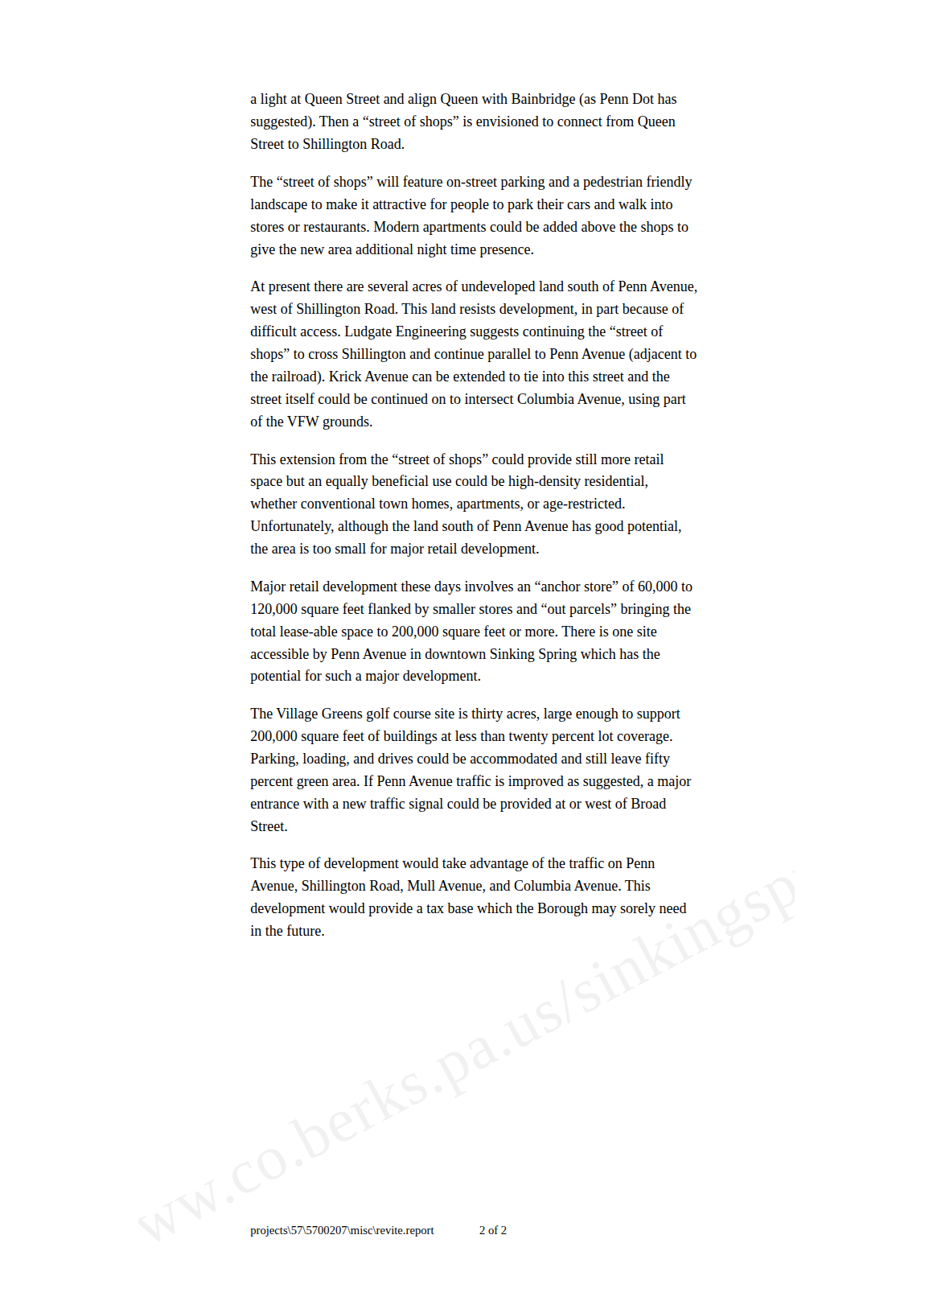www.co.berks.pa.us/sinkingspring www.co.berks.pa.us/sinkingspring
a light at Queen Street and align Queen with Bainbridge (as Penn Dot has suggested). Then a “street of shops” is envisioned to connect from Queen Street to Shillington Road.
The “street of shops” will feature on-street parking and a pedestrian friendly landscape to make it attractive for people to park their cars and walk into stores or restaurants. Modern apartments could be added above the shops to give the new area additional night time presence.
At present there are several acres of undeveloped land south of Penn Avenue, west of Shillington Road. This land resists development, in part because of difficult access. Ludgate Engineering suggests continuing the “street of shops” to cross Shillington and continue parallel to Penn Avenue (adjacent to the railroad). Krick Avenue can be extended to tie into this street and the street itself could be continued on to intersect Columbia Avenue, using part of the VFW grounds.
This extension from the “street of shops” could provide still more retail space but an equally beneficial use could be high-density residential, whether conventional town homes, apartments, or age-restricted. Unfortunately, although the land south of Penn Avenue has good potential, the area is too small for major retail development.
Major retail development these days involves an “anchor store” of 60,000 to 120,000 square feet flanked by smaller stores and “out parcels” bringing the total lease-able space to 200,000 square feet or more. There is one site accessible by Penn Avenue in downtown Sinking Spring which has the potential for such a major development.
The Village Greens golf course site is thirty acres, large enough to support 200,000 square feet of buildings at less than twenty percent lot coverage. Parking, loading, and drives could be accommodated and still leave fifty percent green area. If Penn Avenue traffic is improved as suggested, a major entrance with a new traffic signal could be provided at or west of Broad Street.
This type of development would take advantage of the traffic on Penn Avenue, Shillington Road, Mull Avenue, and Columbia Avenue. This development would provide a tax base which the Borough may sorely need in the future.
projects\57\5700207\misc\revite.report 2 of 2